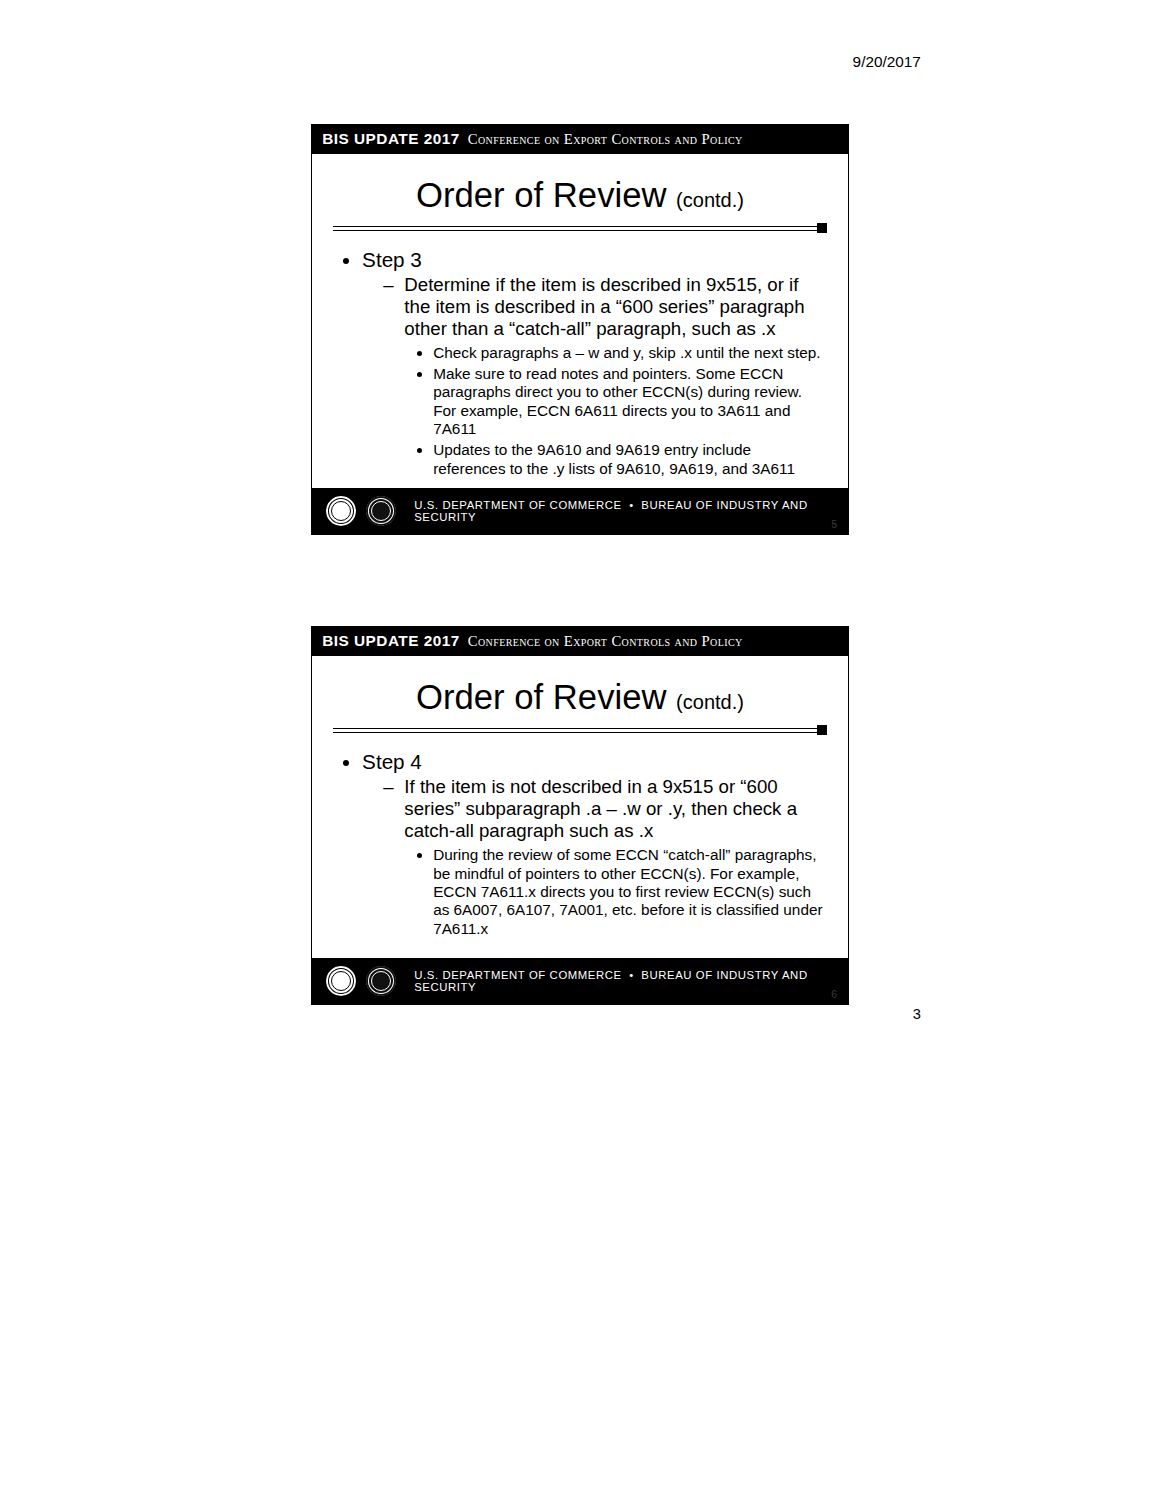9/20/2017
BIS UPDATE 2017 Conference on Export Controls and Policy
Order of Review (contd.)
Step 3
Determine if the item is described in 9x515, or if the item is described in a “600 series” paragraph other than a “catch-all” paragraph, such as .x
Check paragraphs a – w and y, skip .x until the next step.
Make sure to read notes and pointers. Some ECCN paragraphs direct you to other ECCN(s) during review. For example, ECCN 6A611 directs you to 3A611 and 7A611
Updates to the 9A610 and 9A619 entry include references to the .y lists of 9A610, 9A619, and 3A611
U.S. DEPARTMENT OF COMMERCE • BUREAU OF INDUSTRY AND SECURITY
5
BIS UPDATE 2017 Conference on Export Controls and Policy
Order of Review (contd.)
Step 4
If the item is not described in a 9x515 or “600 series” subparagraph .a – .w or .y, then check a catch-all paragraph such as .x
During the review of some ECCN “catch-all” paragraphs, be mindful of pointers to other ECCN(s). For example, ECCN 7A611.x directs you to first review ECCN(s) such as 6A007, 6A107, 7A001, etc. before it is classified under 7A611.x
U.S. DEPARTMENT OF COMMERCE • BUREAU OF INDUSTRY AND SECURITY
6
3